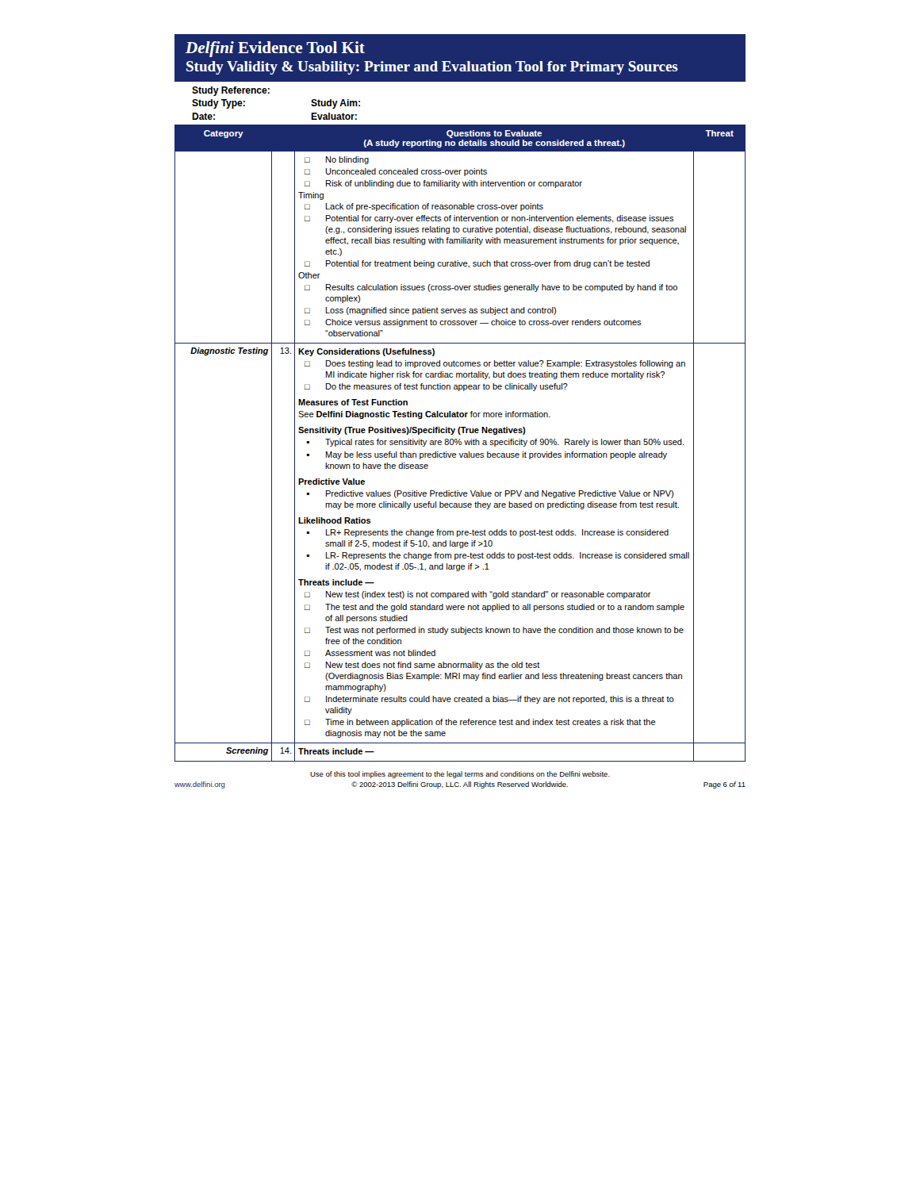Delfini Evidence Tool Kit
Study Validity & Usability: Primer and Evaluation Tool for Primary Sources
| Study Reference: | |
| Study Type: | Study Aim: |
| Date: | Evaluator: |
| Category | | Questions to Evaluate (A study reporting no details should be considered a threat.) | Threat |
| --- | --- | --- | --- |
| | | No blinding Unconcealed concealed cross-over points Risk of unblinding due to familiarity with intervention or comparator Timing Lack of pre-specification of reasonable cross-over points Potential for carry-over effects of intervention or non-intervention elements, disease issues (e.g., considering issues relating to curative potential, disease fluctuations, rebound, seasonal effect, recall bias resulting with familiarity with measurement instruments for prior sequence, etc.) Potential for treatment being curative, such that cross-over from drug can’t be tested Other Results calculation issues (cross-over studies generally have to be computed by hand if too complex) Loss (magnified since patient serves as subject and control) Choice versus assignment to crossover — choice to cross-over renders outcomes “observational” | |
| Diagnostic Testing | 13. | Key Considerations (Usefulness) Does testing lead to improved outcomes or better value? Example: Extrasystoles following an MI indicate higher risk for cardiac mortality, but does treating them reduce mortality risk? Do the measures of test function appear to be clinically useful? Measures of Test Function See Delfini Diagnostic Testing Calculator for more information. Sensitivity (True Positives)/Specificity (True Negatives) Typical rates for sensitivity are 80% with a specificity of 90%. Rarely is lower than 50% used. May be less useful than predictive values because it provides information people already known to have the disease Predictive Value Predictive values (Positive Predictive Value or PPV and Negative Predictive Value or NPV) may be more clinically useful because they are based on predicting disease from test result. Likelihood Ratios LR+ Represents the change from pre-test odds to post-test odds. Increase is considered small if 2-5, modest if 5-10, and large if >10 LR- Represents the change from pre-test odds to post-test odds. Increase is considered small if .02-.05, modest if .05-.1, and large if > .1 Threats include — New test (index test) is not compared with “gold standard" or reasonable comparator The test and the gold standard were not applied to all persons studied or to a random sample of all persons studied Test was not performed in study subjects known to have the condition and those known to be free of the condition Assessment was not blinded New test does not find same abnormality as the old test (Overdiagnosis Bias Example: MRI may find earlier and less threatening breast cancers than mammography) Indeterminate results could have created a bias—if they are not reported, this is a threat to validity Time in between application of the reference test and index test creates a risk that the diagnosis may not be the same | |
| Screening | 14. | Threats include — | |
Use of this tool implies agreement to the legal terms and conditions on the Delfini website.
| www.delfini.org | © 2002-2013 Delfini Group, LLC. All Rights Reserved Worldwide. | Page 6 of 11 |